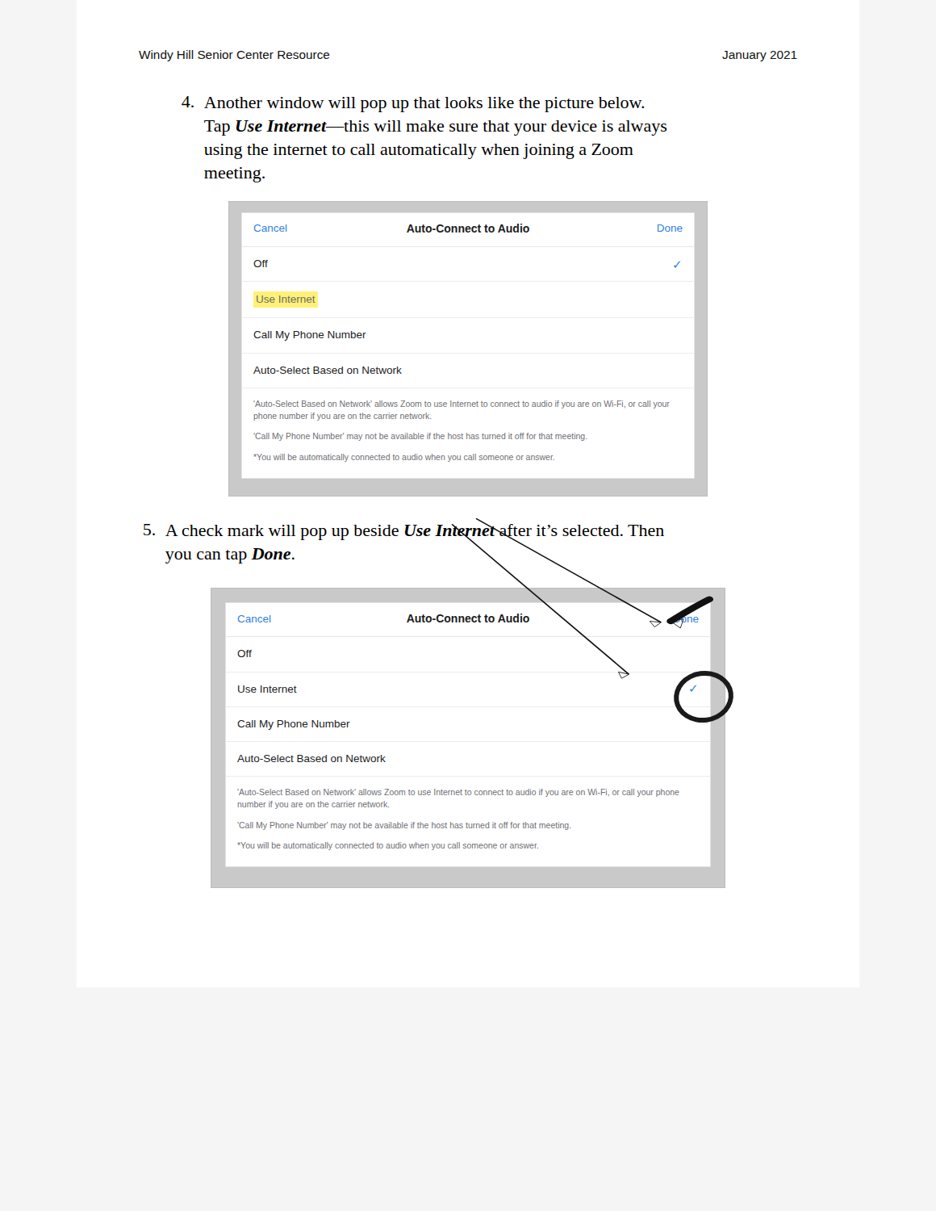Windy Hill Senior Center Resource January 2021
4.
Another window will pop up that looks like the picture below. Tap Use Internet—this will make sure that your device is always using the internet to call automatically when joining a Zoom meeting.
Cancel Auto-Connect to Audio Done
Off✓
Use Internet
Call My Phone Number
Auto-Select Based on Network
'Auto-Select Based on Network' allows Zoom to use Internet to connect to audio if you are on Wi-Fi, or call your phone number if you are on the carrier network.
'Call My Phone Number' may not be available if the host has turned it off for that meeting.
*You will be automatically connected to audio when you call someone or answer.
5.
A check mark will pop up beside Use Internet after it’s selected. Then you can tap Done.
Cancel Auto-Connect to Audio Done
Off
Use Internet ✓
Call My Phone Number
Auto-Select Based on Network
'Auto-Select Based on Network' allows Zoom to use Internet to connect to audio if you are on Wi-Fi, or call your phone number if you are on the carrier network.
'Call My Phone Number' may not be available if the host has turned it off for that meeting.
*You will be automatically connected to audio when you call someone or answer.